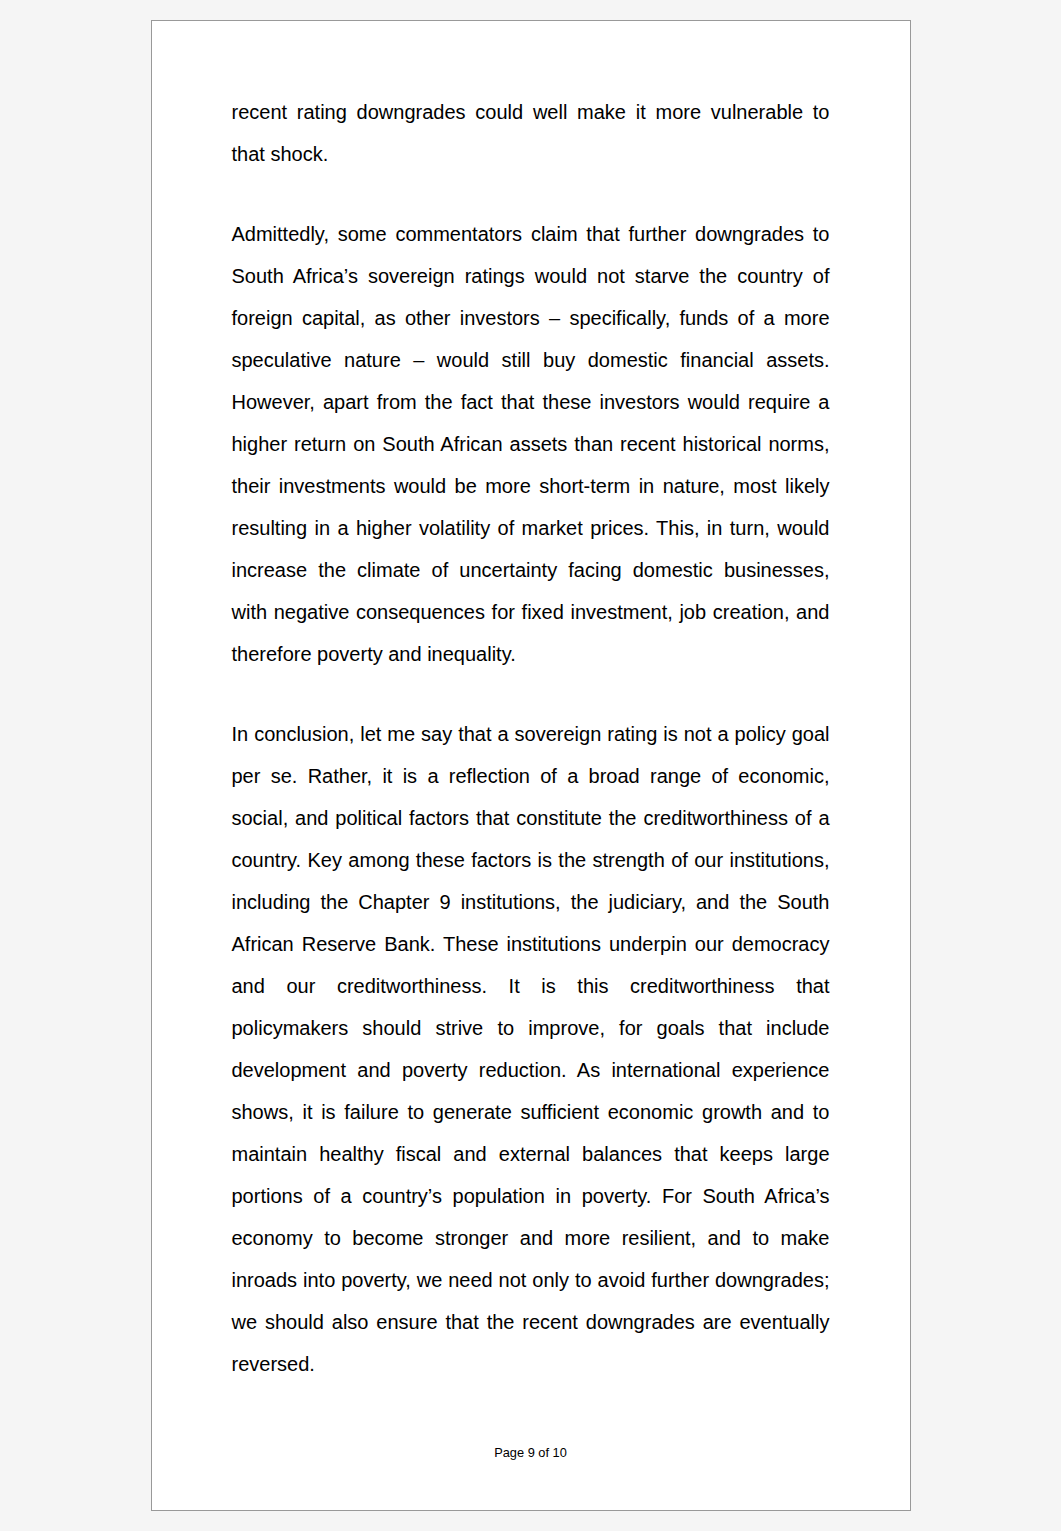recent rating downgrades could well make it more vulnerable to that shock.
Admittedly, some commentators claim that further downgrades to South Africa’s sovereign ratings would not starve the country of foreign capital, as other investors – specifically, funds of a more speculative nature – would still buy domestic financial assets. However, apart from the fact that these investors would require a higher return on South African assets than recent historical norms, their investments would be more short-term in nature, most likely resulting in a higher volatility of market prices. This, in turn, would increase the climate of uncertainty facing domestic businesses, with negative consequences for fixed investment, job creation, and therefore poverty and inequality.
In conclusion, let me say that a sovereign rating is not a policy goal per se. Rather, it is a reflection of a broad range of economic, social, and political factors that constitute the creditworthiness of a country. Key among these factors is the strength of our institutions, including the Chapter 9 institutions, the judiciary, and the South African Reserve Bank. These institutions underpin our democracy and our creditworthiness. It is this creditworthiness that policymakers should strive to improve, for goals that include development and poverty reduction. As international experience shows, it is failure to generate sufficient economic growth and to maintain healthy fiscal and external balances that keeps large portions of a country’s population in poverty. For South Africa’s economy to become stronger and more resilient, and to make inroads into poverty, we need not only to avoid further downgrades; we should also ensure that the recent downgrades are eventually reversed.
Page 9 of 10